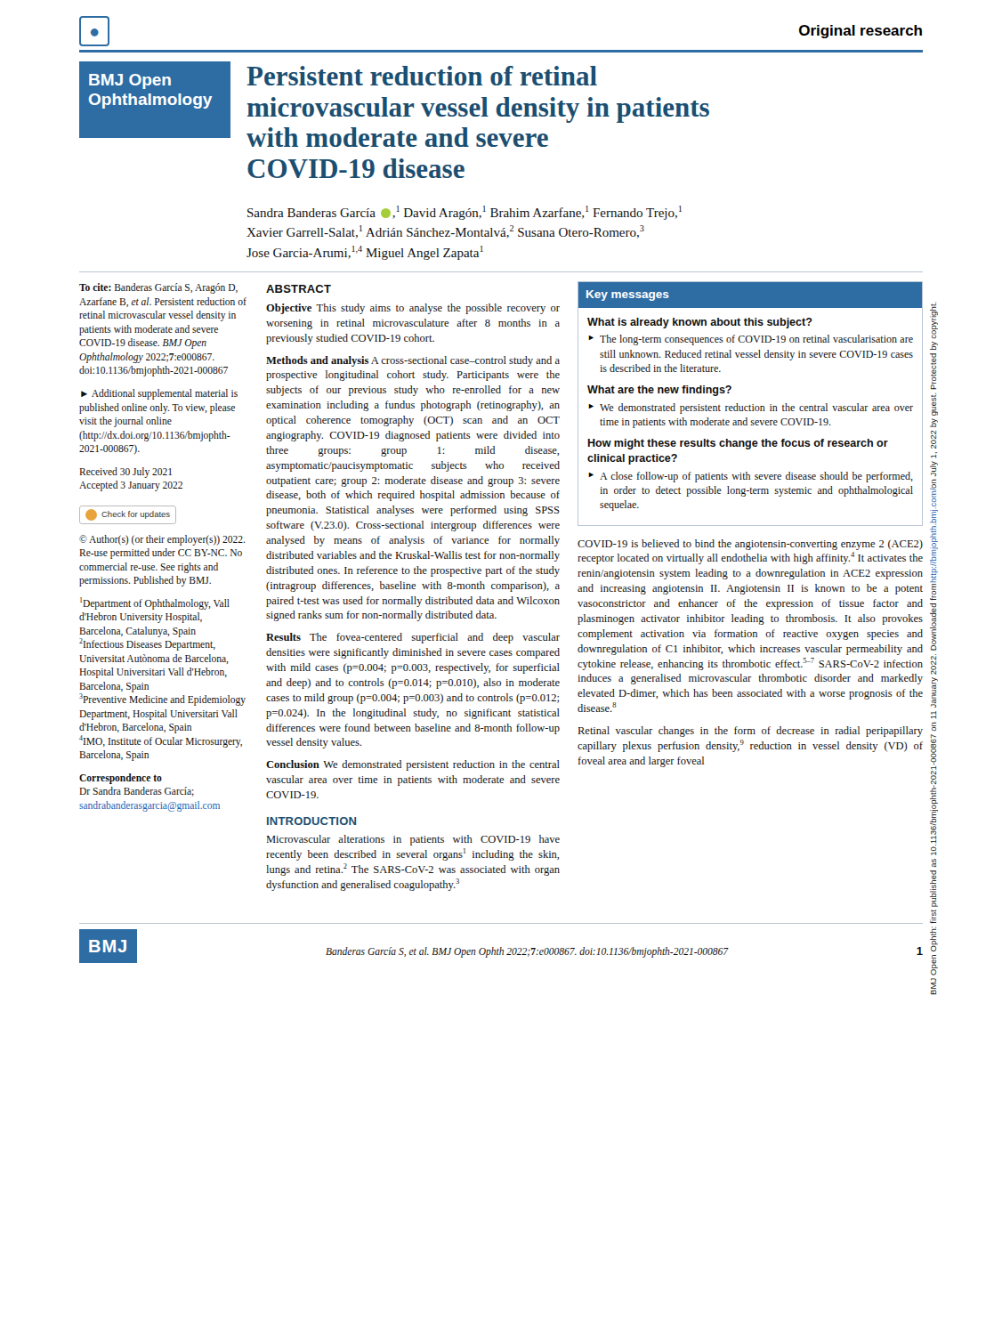BMJ Open Ophth: first published as 10.1136/bmjophth-2021-000867 on 11 January 2022. Downloaded from http://bmjophth.bmj.com/ on July 1, 2022 by guest. Protected by copyright.
●
Original research
BMJ Open
Ophthalmology
Persistent reduction of retinal
microvascular vessel density in patients
with moderate and severe
COVID-19 disease
Sandra Banderas García ,1 David Aragón,1 Brahim Azarfane,1 Fernando Trejo,1
Xavier Garrell-Salat,1 Adrián Sánchez-Montalvá,2 Susana Otero-Romero,3
Jose Garcia-Arumi,1,4 Miguel Angel Zapata1
To cite: Banderas García S, Aragón D, Azarfane B, et al. Persistent reduction of retinal microvascular vessel density in patients with moderate and severe COVID-19 disease. BMJ Open Ophthalmology 2022;7:e000867. doi:10.1136/bmjophth-2021-000867
► Additional supplemental material is published online only. To view, please visit the journal online (http://dx.doi.org/10.1136/bmjophth-2021-000867).
Received 30 July 2021
Accepted 3 January 2022
Check for updates
© Author(s) (or their employer(s)) 2022. Re-use permitted under CC BY-NC. No commercial re-use. See rights and permissions. Published by BMJ.
1Department of Ophthalmology, Vall d'Hebron University Hospital, Barcelona, Catalunya, Spain
2Infectious Diseases Department, Universitat Autònoma de Barcelona, Hospital Universitari Vall d'Hebron, Barcelona, Spain
3Preventive Medicine and Epidemiology Department, Hospital Universitari Vall d'Hebron, Barcelona, Spain
4IMO, Institute of Ocular Microsurgery, Barcelona, Spain
Correspondence to
Dr Sandra Banderas García;
sandrabanderasgarcia@gmail.com
ABSTRACT
Objective This study aims to analyse the possible recovery or worsening in retinal microvasculature after 8 months in a previously studied COVID-19 cohort.
Methods and analysis A cross-sectional case–control study and a prospective longitudinal cohort study. Participants were the subjects of our previous study who re-enrolled for a new examination including a fundus photograph (retinography), an optical coherence tomography (OCT) scan and an OCT angiography. COVID-19 diagnosed patients were divided into three groups: group 1: mild disease, asymptomatic/paucisymptomatic subjects who received outpatient care; group 2: moderate disease and group 3: severe disease, both of which required hospital admission because of pneumonia. Statistical analyses were performed using SPSS software (V.23.0). Cross-sectional intergroup differences were analysed by means of analysis of variance for normally distributed variables and the Kruskal-Wallis test for non-normally distributed ones. In reference to the prospective part of the study (intragroup differences, baseline with 8-month comparison), a paired t-test was used for normally distributed data and Wilcoxon signed ranks sum for non-normally distributed data.
Results The fovea-centered superficial and deep vascular densities were significantly diminished in severe cases compared with mild cases (p=0.004; p=0.003, respectively, for superficial and deep) and to controls (p=0.014; p=0.010), also in moderate cases to mild group (p=0.004; p=0.003) and to controls (p=0.012; p=0.024). In the longitudinal study, no significant statistical differences were found between baseline and 8-month follow-up vessel density values.
Conclusion We demonstrated persistent reduction in the central vascular area over time in patients with moderate and severe COVID-19.
INTRODUCTION
Microvascular alterations in patients with COVID-19 have recently been described in several organs1 including the skin, lungs and retina.2 The SARS-CoV-2 was associated with organ dysfunction and generalised coagulopathy.3
Key messages
What is already known about this subject?
The long-term consequences of COVID-19 on retinal vascularisation are still unknown. Reduced retinal vessel density in severe COVID-19 cases is described in the literature.
What are the new findings?
We demonstrated persistent reduction in the central vascular area over time in patients with moderate and severe COVID-19.
How might these results change the focus of research or clinical practice?
A close follow-up of patients with severe disease should be performed, in order to detect possible long-term systemic and ophthalmological sequelae.
COVID-19 is believed to bind the angiotensin-converting enzyme 2 (ACE2) receptor located on virtually all endothelia with high affinity.4 It activates the renin/angiotensin system leading to a downregulation in ACE2 expression and increasing angiotensin II. Angiotensin II is known to be a potent vasoconstrictor and enhancer of the expression of tissue factor and plasminogen activator inhibitor leading to thrombosis. It also provokes complement activation via formation of reactive oxygen species and downregulation of C1 inhibitor, which increases vascular permeability and cytokine release, enhancing its thrombotic effect.5–7 SARS-CoV-2 infection induces a generalised microvascular thrombotic disorder and markedly elevated D-dimer, which has been associated with a worse prognosis of the disease.8
Retinal vascular changes in the form of decrease in radial peripapillary capillary plexus perfusion density,9 reduction in vessel density (VD) of foveal area and larger foveal
BMJ
Banderas García S, et al. BMJ Open Ophth 2022;7:e000867. doi:10.1136/bmjophth-2021-000867
1